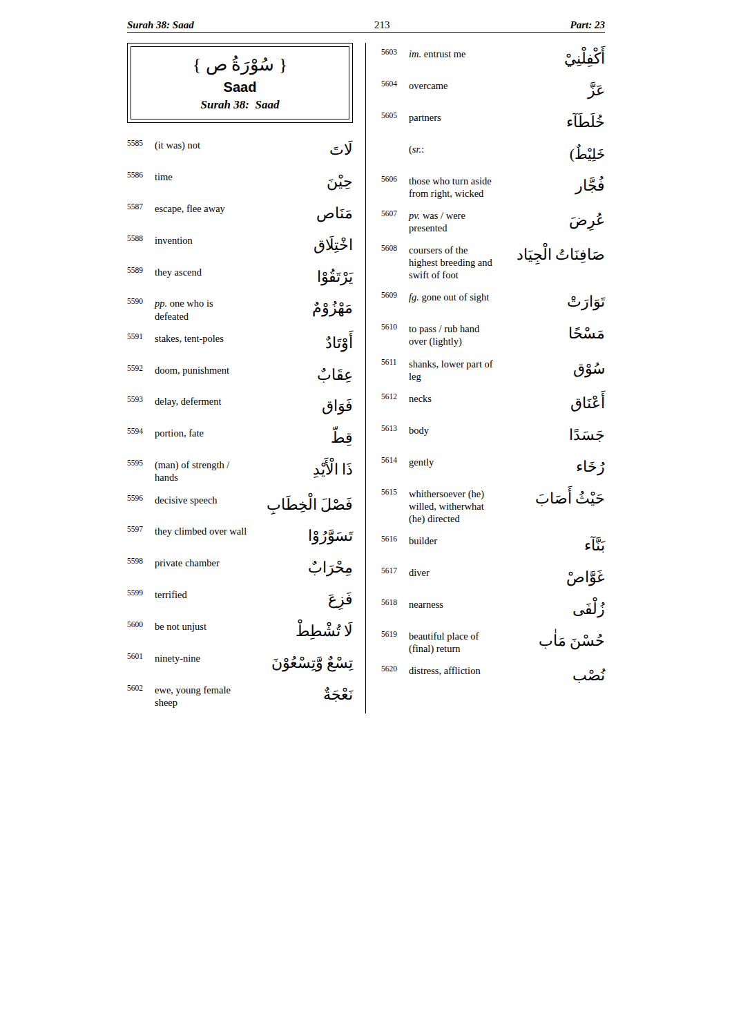Surah 38: Saad
213
Part: 23
{ سُوْرَةُ ص }
Saad
Surah 38: Saad
| 5585 | (it was) not | لَاتَ |
| 5586 | time | حِيْنَ |
| 5587 | escape, flee away | مَنَاص |
| 5588 | invention | اخْتِلَاق |
| 5589 | they ascend | يَرْتَقُوْا |
| 5590 | pp. one who is defeated | مَهْزُوْمٌ |
| 5591 | stakes, tent-poles | أَوْتَادٌ |
| 5592 | doom, punishment | عِقَابٌ |
| 5593 | delay, deferment | فَوَاق |
| 5594 | portion, fate | قِطّ |
| 5595 | (man) of strength / hands | ذَا الْأَيْدِ |
| 5596 | decisive speech | فَصْلَ الْخِطَابِ |
| 5597 | they climbed over wall | تَسَوَّرُوْا |
| 5598 | private chamber | مِحْرَابٌ |
| 5599 | terrified | فَزِعَ |
| 5600 | be not unjust | لَا تُشْطِطْ |
| 5601 | ninety-nine | تِسْعٌ وَّتِسْعُوْنَ |
| 5602 | ewe, young female sheep | نَعْجَةٌ |
| 5603 | im. entrust me | أَكْفِلْنِيْ |
| 5604 | overcame | عَزَّ |
| 5605 | partners | خُلَطَآء |
| | ( sr. : | خَلِيْطٌ ) |
| 5606 | those who turn aside from right, wicked | فُجَّار |
| 5607 | pv. was / were presented | عُرِضَ |
| 5608 | coursers of the highest breeding and swift of foot | صَافِنَاتُ الْجِيَاد |
| 5609 | fg. gone out of sight | تَوَارَتْ |
| 5610 | to pass / rub hand over (lightly) | مَسْحًا |
| 5611 | shanks, lower part of leg | سُوْق |
| 5612 | necks | أَعْنَاق |
| 5613 | body | جَسَدًا |
| 5614 | gently | رُخَاء |
| 5615 | whithersoever (he) willed, witherwhat (he) directed | حَيْثُ أَصَابَ |
| 5616 | builder | بَنَّآء |
| 5617 | diver | غَوَّاصْ |
| 5618 | nearness | زُلْفَى |
| 5619 | beautiful place of (final) return | حُسْنَ مَاٰب |
| 5620 | distress, affliction | نُصْب |